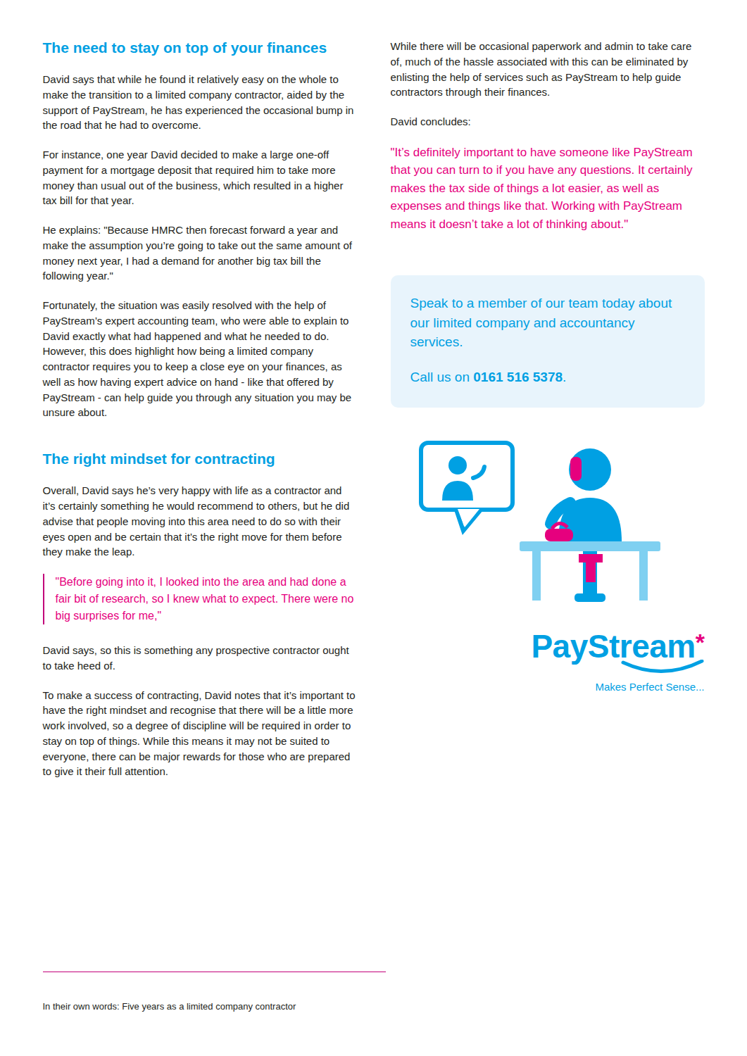The need to stay on top of your finances
David says that while he found it relatively easy on the whole to make the transition to a limited company contractor, aided by the support of PayStream, he has experienced the occasional bump in the road that he had to overcome.
For instance, one year David decided to make a large one-off payment for a mortgage deposit that required him to take more money than usual out of the business, which resulted in a higher tax bill for that year.
He explains: "Because HMRC then forecast forward a year and make the assumption you’re going to take out the same amount of money next year, I had a demand for another big tax bill the following year."
Fortunately, the situation was easily resolved with the help of PayStream’s expert accounting team, who were able to explain to David exactly what had happened and what he needed to do. However, this does highlight how being a limited company contractor requires you to keep a close eye on your finances, as well as how having expert advice on hand - like that offered by PayStream - can help guide you through any situation you may be unsure about.
The right mindset for contracting
Overall, David says he’s very happy with life as a contractor and it’s certainly something he would recommend to others, but he did advise that people moving into this area need to do so with their eyes open and be certain that it’s the right move for them before they make the leap.
"Before going into it, I looked into the area and had done a fair bit of research, so I knew what to expect. There were no big surprises for me,"
David says, so this is something any prospective contractor ought to take heed of.
To make a success of contracting, David notes that it’s important to have the right mindset and recognise that there will be a little more work involved, so a degree of discipline will be required in order to stay on top of things. While this means it may not be suited to everyone, there can be major rewards for those who are prepared to give it their full attention.
While there will be occasional paperwork and admin to take care of, much of the hassle associated with this can be eliminated by enlisting the help of services such as PayStream to help guide contractors through their finances.
David concludes:
"It’s definitely important to have someone like PayStream that you can turn to if you have any questions. It certainly makes the tax side of things a lot easier, as well as expenses and things like that. Working with PayStream means it doesn’t take a lot of thinking about."
Speak to a member of our team today about our limited company and accountancy services.
Call us on 0161 516 5378.
PayStream*
Makes Perfect Sense...
In their own words: Five years as a limited company contractor